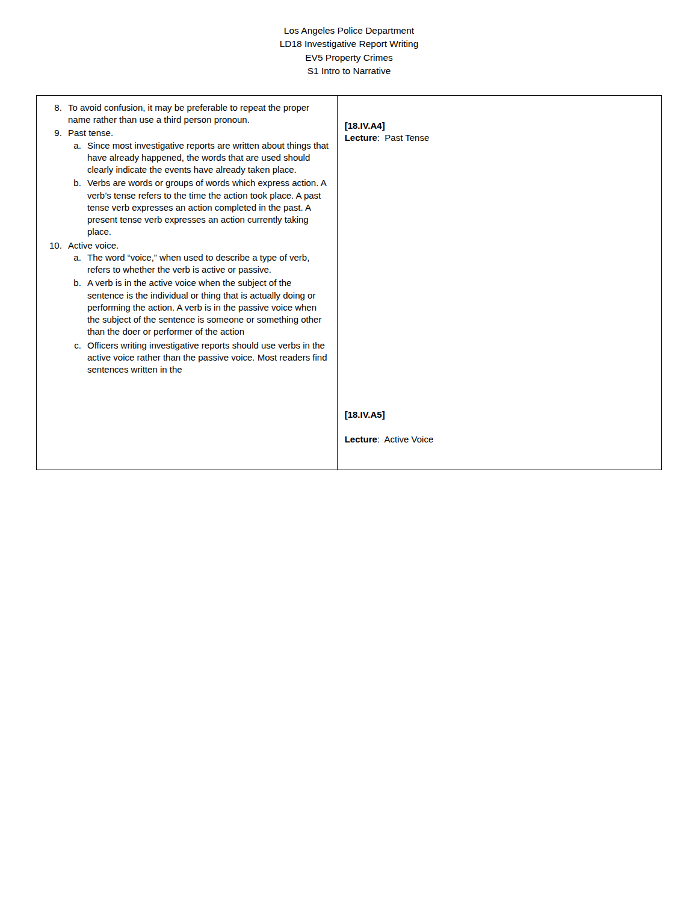Los Angeles Police Department
LD18 Investigative Report Writing
EV5 Property Crimes
S1 Intro to Narrative
| To avoid confusion, it may be preferable to repeat the proper name rather than use a third person pronoun. Past tense. Since most investigative reports are written about things that have already happened, the words that are used should clearly indicate the events have already taken place. Verbs are words or groups of words which express action. A verb’s tense refers to the time the action took place. A past tense verb expresses an action completed in the past. A present tense verb expresses an action currently taking place. Active voice. The word “voice,” when used to describe a type of verb, refers to whether the verb is active or passive. A verb is in the active voice when the subject of the sentence is the individual or thing that is actually doing or performing the action. A verb is in the passive voice when the subject of the sentence is someone or something other than the doer or performer of the action Officers writing investigative reports should use verbs in the active voice rather than the passive voice. Most readers find sentences written in the | [18.IV.A4] Lecture : Past Tense [18.IV.A5] Lecture : Active Voice |